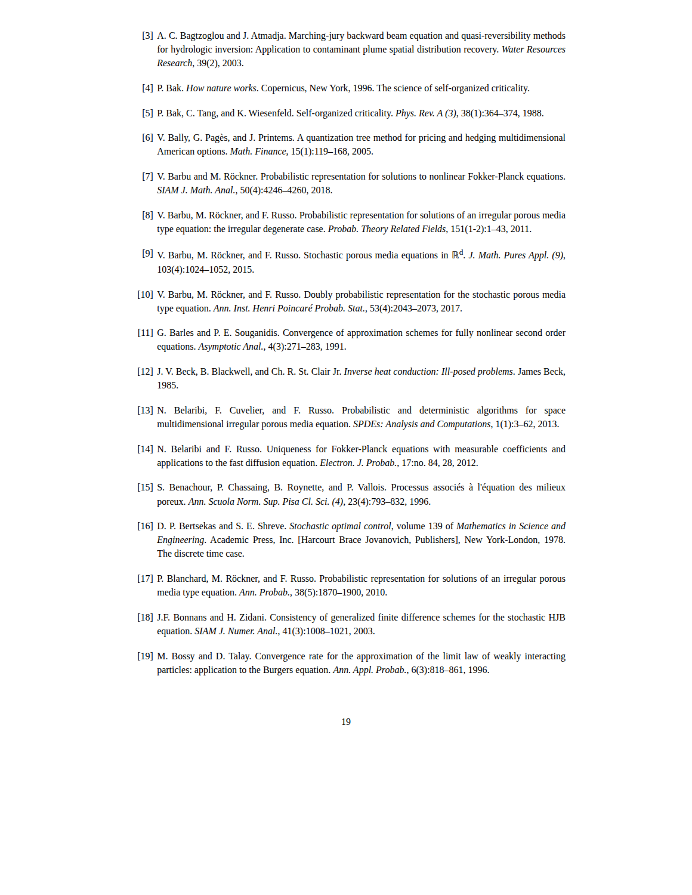[3] A. C. Bagtzoglou and J. Atmadja. Marching-jury backward beam equation and quasi-reversibility methods for hydrologic inversion: Application to contaminant plume spatial distribution recovery. Water Resources Research, 39(2), 2003.
[4] P. Bak. How nature works. Copernicus, New York, 1996. The science of self-organized criticality.
[5] P. Bak, C. Tang, and K. Wiesenfeld. Self-organized criticality. Phys. Rev. A (3), 38(1):364–374, 1988.
[6] V. Bally, G. Pagès, and J. Printems. A quantization tree method for pricing and hedging multidimensional American options. Math. Finance, 15(1):119–168, 2005.
[7] V. Barbu and M. Röckner. Probabilistic representation for solutions to nonlinear Fokker-Planck equations. SIAM J. Math. Anal., 50(4):4246–4260, 2018.
[8] V. Barbu, M. Röckner, and F. Russo. Probabilistic representation for solutions of an irregular porous media type equation: the irregular degenerate case. Probab. Theory Related Fields, 151(1-2):1–43, 2011.
[9] V. Barbu, M. Röckner, and F. Russo. Stochastic porous media equations in ℝd. J. Math. Pures Appl. (9), 103(4):1024–1052, 2015.
[10] V. Barbu, M. Röckner, and F. Russo. Doubly probabilistic representation for the stochastic porous media type equation. Ann. Inst. Henri Poincaré Probab. Stat., 53(4):2043–2073, 2017.
[11] G. Barles and P. E. Souganidis. Convergence of approximation schemes for fully nonlinear second order equations. Asymptotic Anal., 4(3):271–283, 1991.
[12] J. V. Beck, B. Blackwell, and Ch. R. St. Clair Jr. Inverse heat conduction: Ill-posed problems. James Beck, 1985.
[13] N. Belaribi, F. Cuvelier, and F. Russo. Probabilistic and deterministic algorithms for space multidimensional irregular porous media equation. SPDEs: Analysis and Computations, 1(1):3–62, 2013.
[14] N. Belaribi and F. Russo. Uniqueness for Fokker-Planck equations with measurable coefficients and applications to the fast diffusion equation. Electron. J. Probab., 17:no. 84, 28, 2012.
[15] S. Benachour, P. Chassaing, B. Roynette, and P. Vallois. Processus associés à l'équation des milieux poreux. Ann. Scuola Norm. Sup. Pisa Cl. Sci. (4), 23(4):793–832, 1996.
[16] D. P. Bertsekas and S. E. Shreve. Stochastic optimal control, volume 139 of Mathematics in Science and Engineering. Academic Press, Inc. [Harcourt Brace Jovanovich, Publishers], New York-London, 1978. The discrete time case.
[17] P. Blanchard, M. Röckner, and F. Russo. Probabilistic representation for solutions of an irregular porous media type equation. Ann. Probab., 38(5):1870–1900, 2010.
[18] J.F. Bonnans and H. Zidani. Consistency of generalized finite difference schemes for the stochastic HJB equation. SIAM J. Numer. Anal., 41(3):1008–1021, 2003.
[19] M. Bossy and D. Talay. Convergence rate for the approximation of the limit law of weakly interacting particles: application to the Burgers equation. Ann. Appl. Probab., 6(3):818–861, 1996.
19